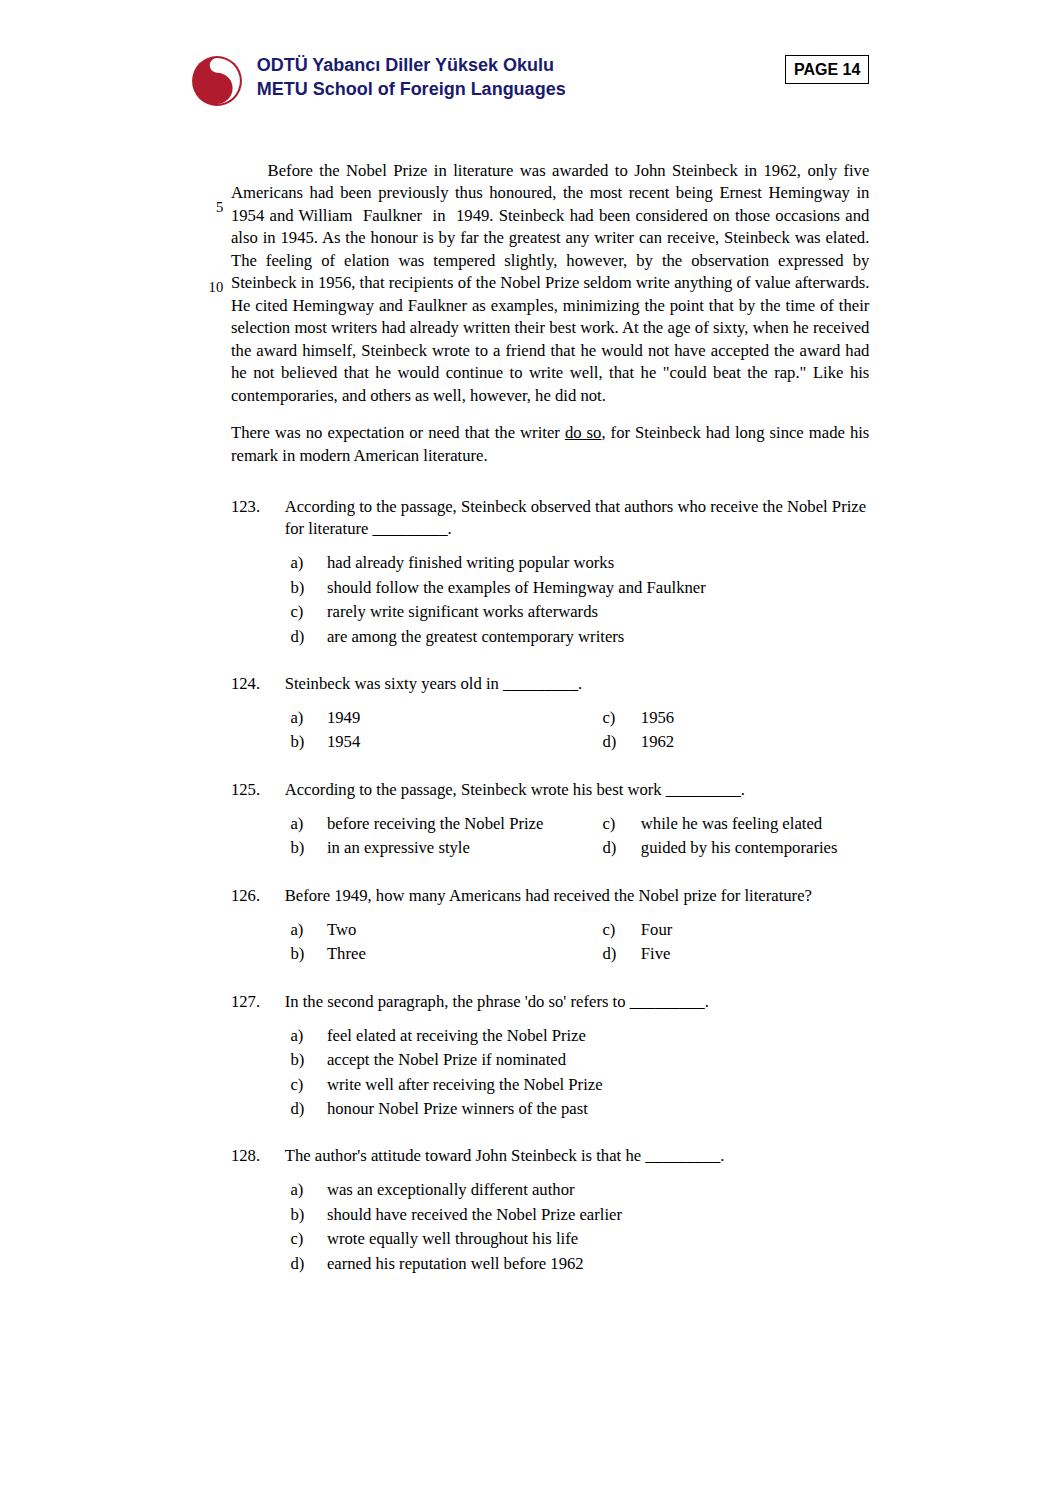ODTÜ Yabancı Diller Yüksek Okulu METU School of Foreign Languages
PAGE 14
5 10
Before the Nobel Prize in literature was awarded to John Steinbeck in 1962, only five Americans had been previously thus honoured, the most recent being Ernest Hemingway in 1954 and William Faulkner in 1949. Steinbeck had been considered on those occasions and also in 1945. As the honour is by far the greatest any writer can receive, Steinbeck was elated. The feeling of elation was tempered slightly, however, by the observation expressed by Steinbeck in 1956, that recipients of the Nobel Prize seldom write anything of value afterwards. He cited Hemingway and Faulkner as examples, minimizing the point that by the time of their selection most writers had already written their best work. At the age of sixty, when he received the award himself, Steinbeck wrote to a friend that he would not have accepted the award had he not believed that he would continue to write well, that he "could beat the rap." Like his contemporaries, and others as well, however, he did not.
There was no expectation or need that the writer do so, for Steinbeck had long since made his remark in modern American literature.
123. According to the passage, Steinbeck observed that authors who receive the Nobel Prize for literature _________.
a) had already finished writing popular works
b) should follow the examples of Hemingway and Faulkner
c) rarely write significant works afterwards
d) are among the greatest contemporary writers
124. Steinbeck was sixty years old in _________.
a) 1949
c) 1956
b) 1954
d) 1962
125. According to the passage, Steinbeck wrote his best work _________.
a) before receiving the Nobel Prize
c) while he was feeling elated
b) in an expressive style
d) guided by his contemporaries
126. Before 1949, how many Americans had received the Nobel prize for literature?
a) Two
c) Four
b) Three
d) Five
127. In the second paragraph, the phrase 'do so' refers to _________.
a) feel elated at receiving the Nobel Prize
b) accept the Nobel Prize if nominated
c) write well after receiving the Nobel Prize
d) honour Nobel Prize winners of the past
128. The author's attitude toward John Steinbeck is that he _________.
a) was an exceptionally different author
b) should have received the Nobel Prize earlier
c) wrote equally well throughout his life
d) earned his reputation well before 1962